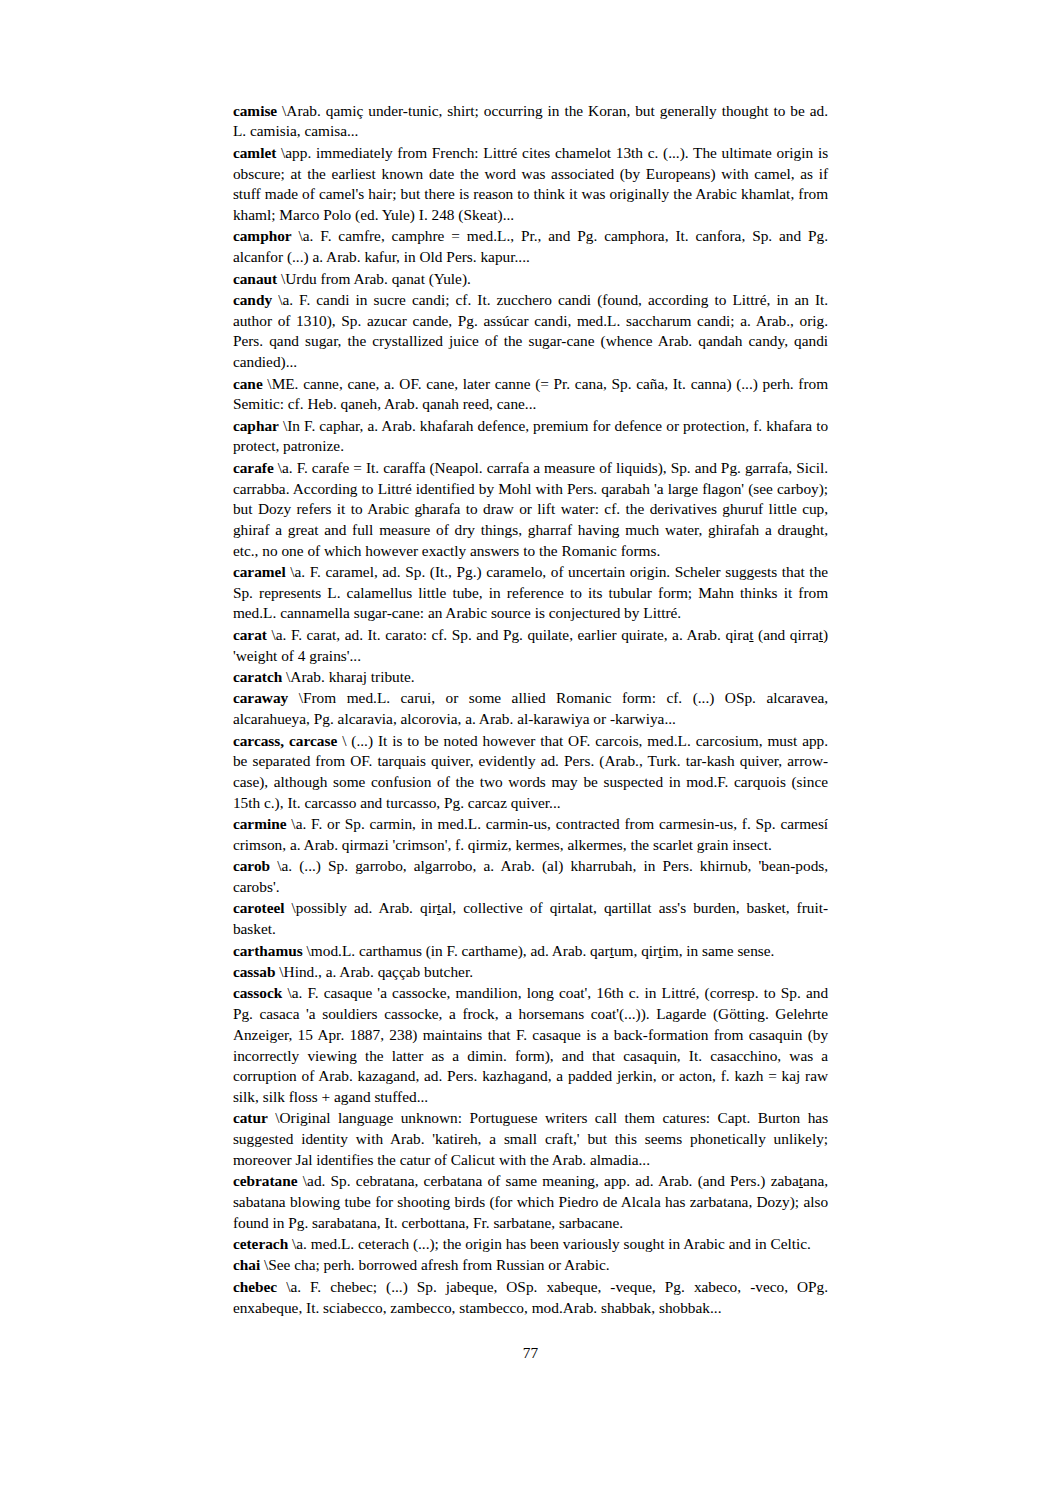camise \Arab. qamiç under-tunic, shirt; occurring in the Koran, but generally thought to be ad. L. camisia, camisa...
camlet \app. immediately from French: Littré cites chamelot 13th c. (...). The ultimate origin is obscure; at the earliest known date the word was associated (by Europeans) with camel, as if stuff made of camel's hair; but there is reason to think it was originally the Arabic khamlat, from khaml; Marco Polo (ed. Yule) I. 248 (Skeat)...
camphor \a. F. camfre, camphre = med.L., Pr., and Pg. camphora, It. canfora, Sp. and Pg. alcanfor (...) a. Arab. kafur, in Old Pers. kapur....
canaut \Urdu from Arab. qanat (Yule).
candy \a. F. candi in sucre candi; cf. It. zucchero candi (found, according to Littré, in an It. author of 1310), Sp. azucar cande, Pg. assúcar candi, med.L. saccharum candi; a. Arab., orig. Pers. qand sugar, the crystallized juice of the sugar-cane (whence Arab. qandah candy, qandi candied)...
cane \ME. canne, cane, a. OF. cane, later canne (= Pr. cana, Sp. caña, It. canna) (...) perh. from Semitic: cf. Heb. qaneh, Arab. qanah reed, cane...
caphar \In F. caphar, a. Arab. khafarah defence, premium for defence or protection, f. khafara to protect, patronize.
carafe \a. F. carafe = It. caraffa (Neapol. carrafa a measure of liquids), Sp. and Pg. garrafa, Sicil. carrabba. According to Littré identified by Mohl with Pers. qarabah 'a large flagon' (see carboy); but Dozy refers it to Arabic gharafa to draw or lift water: cf. the derivatives ghuruf little cup, ghiraf a great and full measure of dry things, gharraf having much water, ghirafah a draught, etc., no one of which however exactly answers to the Romanic forms.
caramel \a. F. caramel, ad. Sp. (It., Pg.) caramelo, of uncertain origin. Scheler suggests that the Sp. represents L. calamellus little tube, in reference to its tubular form; Mahn thinks it from med.L. cannamella sugar-cane: an Arabic source is conjectured by Littré.
carat \a. F. carat, ad. It. carato: cf. Sp. and Pg. quilate, earlier quirate, a. Arab. qirat (and qirrat) 'weight of 4 grains'...
caratch \Arab. kharaj tribute.
caraway \From med.L. carui, or some allied Romanic form: cf. (...) OSp. alcaravea, alcarahueya, Pg. alcaravia, alcorovia, a. Arab. al-karawiya or -karwiya...
carcass, carcase \ (...) It is to be noted however that OF. carcois, med.L. carcosium, must app. be separated from OF. tarquais quiver, evidently ad. Pers. (Arab., Turk. tar-kash quiver, arrow-case), although some confusion of the two words may be suspected in mod.F. carquois (since 15th c.), It. carcasso and turcasso, Pg. carcaz quiver...
carmine \a. F. or Sp. carmin, in med.L. carmin-us, contracted from carmesin-us, f. Sp. carmesí crimson, a. Arab. qirmazi 'crimson', f. qirmiz, kermes, alkermes, the scarlet grain insect.
carob \a. (...) Sp. garrobo, algarrobo, a. Arab. (al) kharrubah, in Pers. khirnub, 'bean-pods, carobs'.
caroteel \possibly ad. Arab. qirtal, collective of qirtalat, qartillat ass's burden, basket, fruit-basket.
carthamus \mod.L. carthamus (in F. carthame), ad. Arab. qartum, qirtim, in same sense.
cassab \Hind., a. Arab. qaççab butcher.
cassock \a. F. casaque 'a cassocke, mandilion, long coat', 16th c. in Littré, (corresp. to Sp. and Pg. casaca 'a souldiers cassocke, a frock, a horsemans coat'(...)). Lagarde (Götting. Gelehrte Anzeiger, 15 Apr. 1887, 238) maintains that F. casaque is a back-formation from casaquin (by incorrectly viewing the latter as a dimin. form), and that casaquin, It. casacchino, was a corruption of Arab. kazagand, ad. Pers. kazhagand, a padded jerkin, or acton, f. kazh = kaj raw silk, silk floss + agand stuffed...
catur \Original language unknown: Portuguese writers call them catures: Capt. Burton has suggested identity with Arab. 'katireh, a small craft,' but this seems phonetically unlikely; moreover Jal identifies the catur of Calicut with the Arab. almadia...
cebratane \ad. Sp. cebratana, cerbatana of same meaning, app. ad. Arab. (and Pers.) zabatana, sabatana blowing tube for shooting birds (for which Piedro de Alcala has zarbatana, Dozy); also found in Pg. sarabatana, It. cerbottana, Fr. sarbatane, sarbacane.
ceterach \a. med.L. ceterach (...); the origin has been variously sought in Arabic and in Celtic.
chai \See cha; perh. borrowed afresh from Russian or Arabic.
chebec \a. F. chebec; (...) Sp. jabeque, OSp. xabeque, -veque, Pg. xabeco, -veco, OPg. enxabeque, It. sciabecco, zambecco, stambecco, mod.Arab. shabbak, shobbak...
77